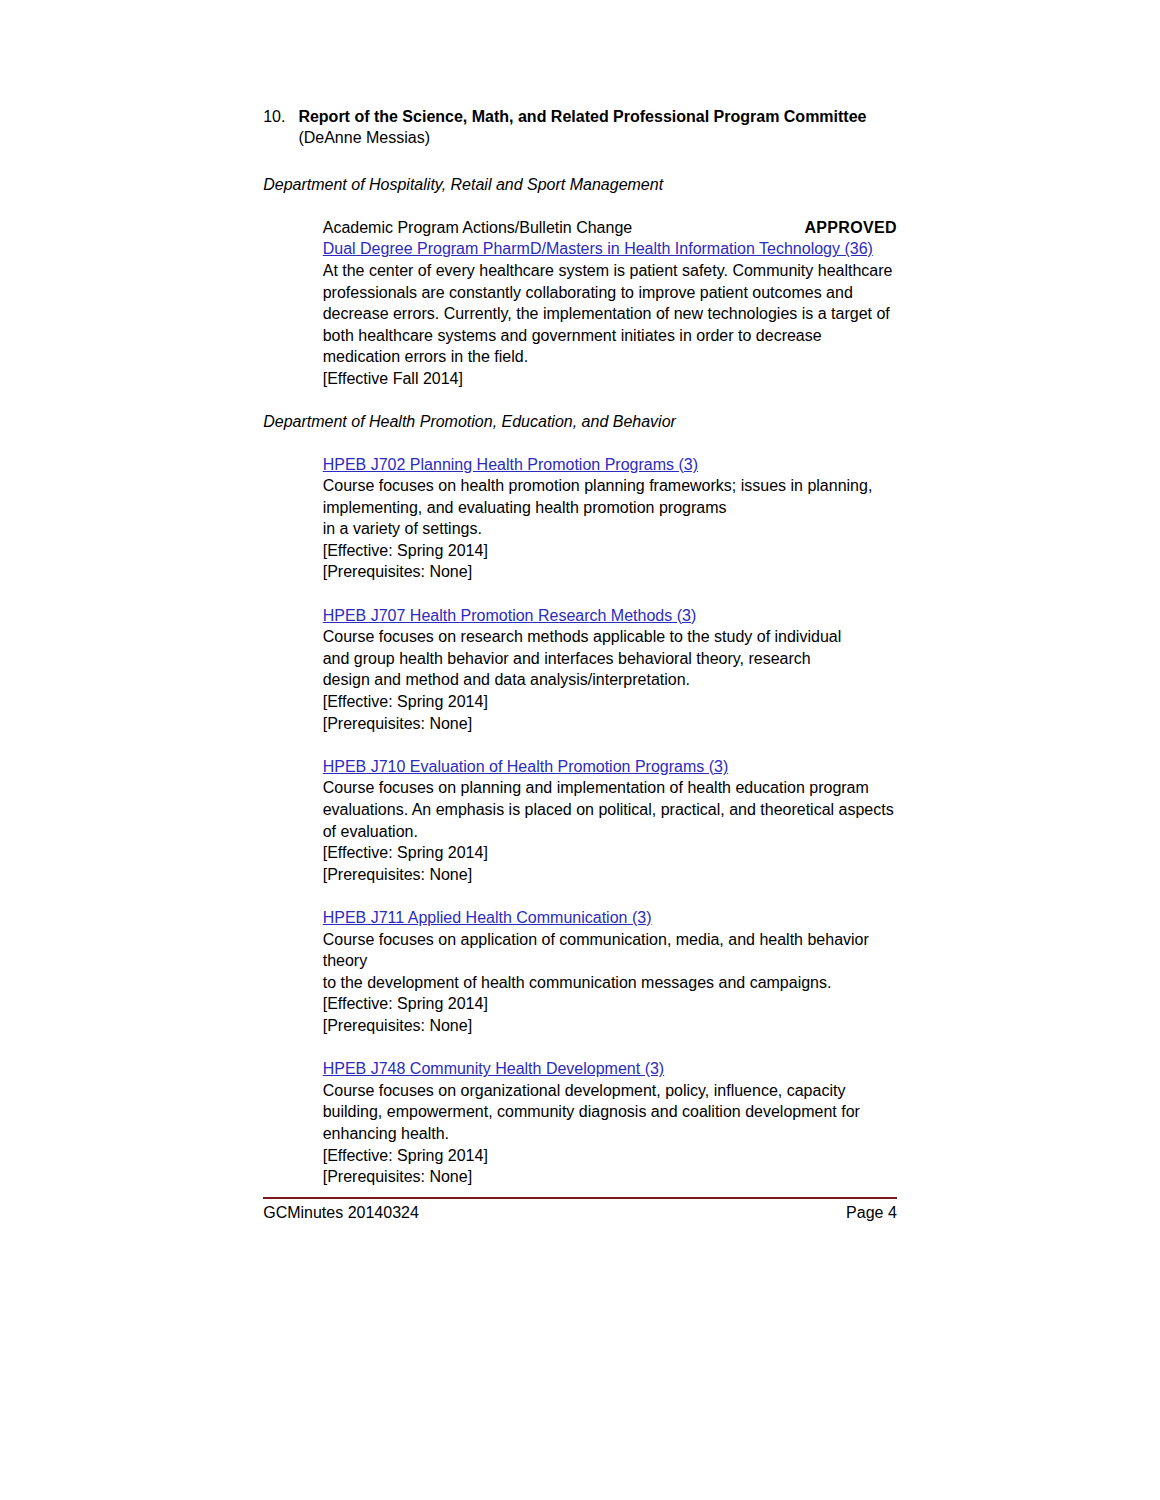10.
Report of the Science, Math, and Related Professional Program Committee (DeAnne Messias)
Department of Hospitality, Retail and Sport Management
Academic Program Actions/Bulletin Change APPROVED
Dual Degree Program PharmD/Masters in Health Information Technology (36)
At the center of every healthcare system is patient safety. Community healthcare professionals are constantly collaborating to improve patient outcomes and decrease errors. Currently, the implementation of new technologies is a target of both healthcare systems and government initiates in order to decrease medication errors in the field.
[Effective Fall 2014]
Department of Health Promotion, Education, and Behavior
HPEB J702 Planning Health Promotion Programs (3)
Course focuses on health promotion planning frameworks; issues in planning, implementing, and evaluating health promotion programs
in a variety of settings.
[Effective: Spring 2014]
[Prerequisites: None]
HPEB J707 Health Promotion Research Methods (3)
Course focuses on research methods applicable to the study of individual
and group health behavior and interfaces behavioral theory, research
design and method and data analysis/interpretation.
[Effective: Spring 2014]
[Prerequisites: None]
HPEB J710 Evaluation of Health Promotion Programs (3)
Course focuses on planning and implementation of health education program
evaluations. An emphasis is placed on political, practical, and theoretical aspects
of evaluation.
[Effective: Spring 2014]
[Prerequisites: None]
HPEB J711 Applied Health Communication (3)
Course focuses on application of communication, media, and health behavior theory
to the development of health communication messages and campaigns.
[Effective: Spring 2014]
[Prerequisites: None]
HPEB J748 Community Health Development (3)
Course focuses on organizational development, policy, influence, capacity building, empowerment, community diagnosis and coalition development for enhancing health.
[Effective: Spring 2014]
[Prerequisites: None]
GCMinutes 20140324 Page 4